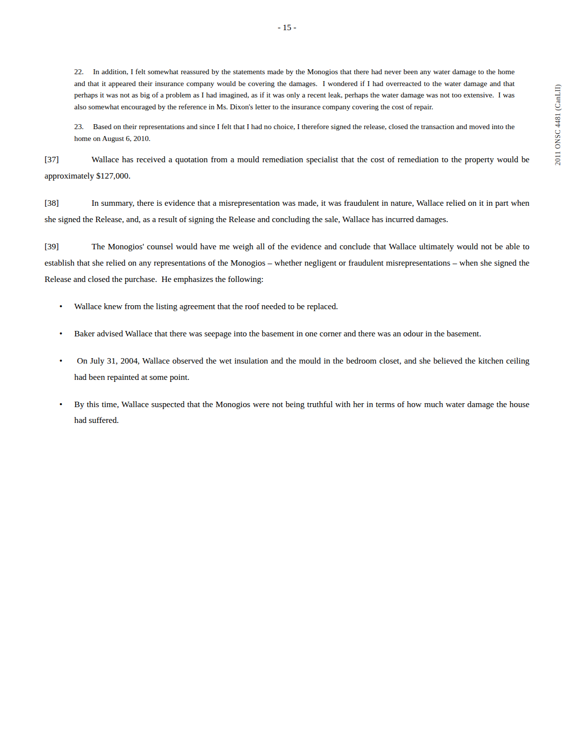2011 ONSC 4481 (CanLII)
- 15 -
22. In addition, I felt somewhat reassured by the statements made by the Monogios that there had never been any water damage to the home and that it appeared their insurance company would be covering the damages. I wondered if I had overreacted to the water damage and that perhaps it was not as big of a problem as I had imagined, as if it was only a recent leak, perhaps the water damage was not too extensive. I was also somewhat encouraged by the reference in Ms. Dixon's letter to the insurance company covering the cost of repair.
23. Based on their representations and since I felt that I had no choice, I therefore signed the release, closed the transaction and moved into the home on August 6, 2010.
[37] Wallace has received a quotation from a mould remediation specialist that the cost of remediation to the property would be approximately $127,000.
[38] In summary, there is evidence that a misrepresentation was made, it was fraudulent in nature, Wallace relied on it in part when she signed the Release, and, as a result of signing the Release and concluding the sale, Wallace has incurred damages.
[39] The Monogios' counsel would have me weigh all of the evidence and conclude that Wallace ultimately would not be able to establish that she relied on any representations of the Monogios – whether negligent or fraudulent misrepresentations – when she signed the Release and closed the purchase. He emphasizes the following:
Wallace knew from the listing agreement that the roof needed to be replaced.
Baker advised Wallace that there was seepage into the basement in one corner and there was an odour in the basement.
On July 31, 2004, Wallace observed the wet insulation and the mould in the bedroom closet, and she believed the kitchen ceiling had been repainted at some point.
By this time, Wallace suspected that the Monogios were not being truthful with her in terms of how much water damage the house had suffered.